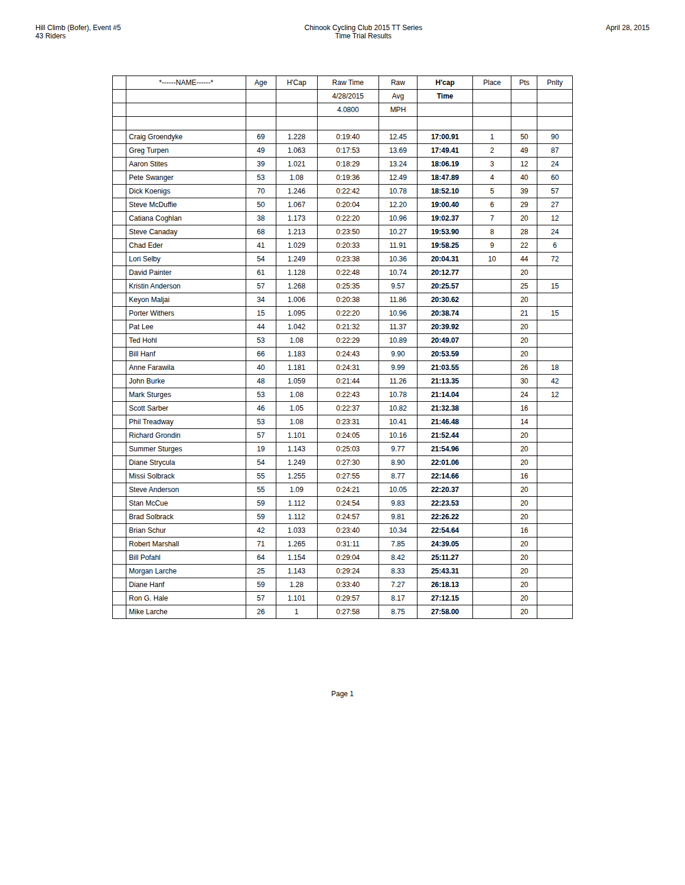Hill Climb (Bofer), Event #5
43 Riders
Chinook Cycling Club 2015 TT Series
Time Trial Results
April 28, 2015
| | *------NAME------* | Age | H'Cap | Raw Time | Raw | H'cap | Place | Pts | Pnlty |
| | | | | 4/28/2015 | Avg | Time | | | |
| | | | | 4.0800 | MPH | | | | |
| | Craig Groendyke | 69 | 1.228 | 0:19:40 | 12.45 | 17:00.91 | 1 | 50 | 90 |
| | Greg Turpen | 49 | 1.063 | 0:17:53 | 13.69 | 17:49.41 | 2 | 49 | 87 |
| | Aaron Stites | 39 | 1.021 | 0:18:29 | 13.24 | 18:06.19 | 3 | 12 | 24 |
| | Pete Swanger | 53 | 1.08 | 0:19:36 | 12.49 | 18:47.89 | 4 | 40 | 60 |
| | Dick Koenigs | 70 | 1.246 | 0:22:42 | 10.78 | 18:52.10 | 5 | 39 | 57 |
| | Steve McDuffie | 50 | 1.067 | 0:20:04 | 12.20 | 19:00.40 | 6 | 29 | 27 |
| | Catiana Coghlan | 38 | 1.173 | 0:22:20 | 10.96 | 19:02.37 | 7 | 20 | 12 |
| | Steve Canaday | 68 | 1.213 | 0:23:50 | 10.27 | 19:53.90 | 8 | 28 | 24 |
| | Chad Eder | 41 | 1.029 | 0:20:33 | 11.91 | 19:58.25 | 9 | 22 | 6 |
| | Lori Selby | 54 | 1.249 | 0:23:38 | 10.36 | 20:04.31 | 10 | 44 | 72 |
| | David Painter | 61 | 1.128 | 0:22:48 | 10.74 | 20:12.77 | | 20 | |
| | Kristin Anderson | 57 | 1.268 | 0:25:35 | 9.57 | 20:25.57 | | 25 | 15 |
| | Keyon Maljai | 34 | 1.006 | 0:20:38 | 11.86 | 20:30.62 | | 20 | |
| | Porter Withers | 15 | 1.095 | 0:22:20 | 10.96 | 20:38.74 | | 21 | 15 |
| | Pat Lee | 44 | 1.042 | 0:21:32 | 11.37 | 20:39.92 | | 20 | |
| | Ted Hohl | 53 | 1.08 | 0:22:29 | 10.89 | 20:49.07 | | 20 | |
| | Bill Hanf | 66 | 1.183 | 0:24:43 | 9.90 | 20:53.59 | | 20 | |
| | Anne Farawila | 40 | 1.181 | 0:24:31 | 9.99 | 21:03.55 | | 26 | 18 |
| | John Burke | 48 | 1.059 | 0:21:44 | 11.26 | 21:13.35 | | 30 | 42 |
| | Mark Sturges | 53 | 1.08 | 0:22:43 | 10.78 | 21:14.04 | | 24 | 12 |
| | Scott Sarber | 46 | 1.05 | 0:22:37 | 10.82 | 21:32.38 | | 16 | |
| | Phil Treadway | 53 | 1.08 | 0:23:31 | 10.41 | 21:46.48 | | 14 | |
| | Richard Grondin | 57 | 1.101 | 0:24:05 | 10.16 | 21:52.44 | | 20 | |
| | Summer Sturges | 19 | 1.143 | 0:25:03 | 9.77 | 21:54.96 | | 20 | |
| | Diane Strycula | 54 | 1.249 | 0:27:30 | 8.90 | 22:01.06 | | 20 | |
| | Missi Solbrack | 55 | 1.255 | 0:27:55 | 8.77 | 22:14.66 | | 16 | |
| | Steve Anderson | 55 | 1.09 | 0:24:21 | 10.05 | 22:20.37 | | 20 | |
| | Stan McCue | 59 | 1.112 | 0:24:54 | 9.83 | 22:23.53 | | 20 | |
| | Brad Solbrack | 59 | 1.112 | 0:24:57 | 9.81 | 22:26.22 | | 20 | |
| | Brian Schur | 42 | 1.033 | 0:23:40 | 10.34 | 22:54.64 | | 16 | |
| | Robert Marshall | 71 | 1.265 | 0:31:11 | 7.85 | 24:39.05 | | 20 | |
| | Bill Pofahl | 64 | 1.154 | 0:29:04 | 8.42 | 25:11.27 | | 20 | |
| | Morgan Larche | 25 | 1.143 | 0:29:24 | 8.33 | 25:43.31 | | 20 | |
| | Diane Hanf | 59 | 1.28 | 0:33:40 | 7.27 | 26:18.13 | | 20 | |
| | Ron G. Hale | 57 | 1.101 | 0:29:57 | 8.17 | 27:12.15 | | 20 | |
| | Mike Larche | 26 | 1 | 0:27:58 | 8.75 | 27:58.00 | | 20 | |
Page 1